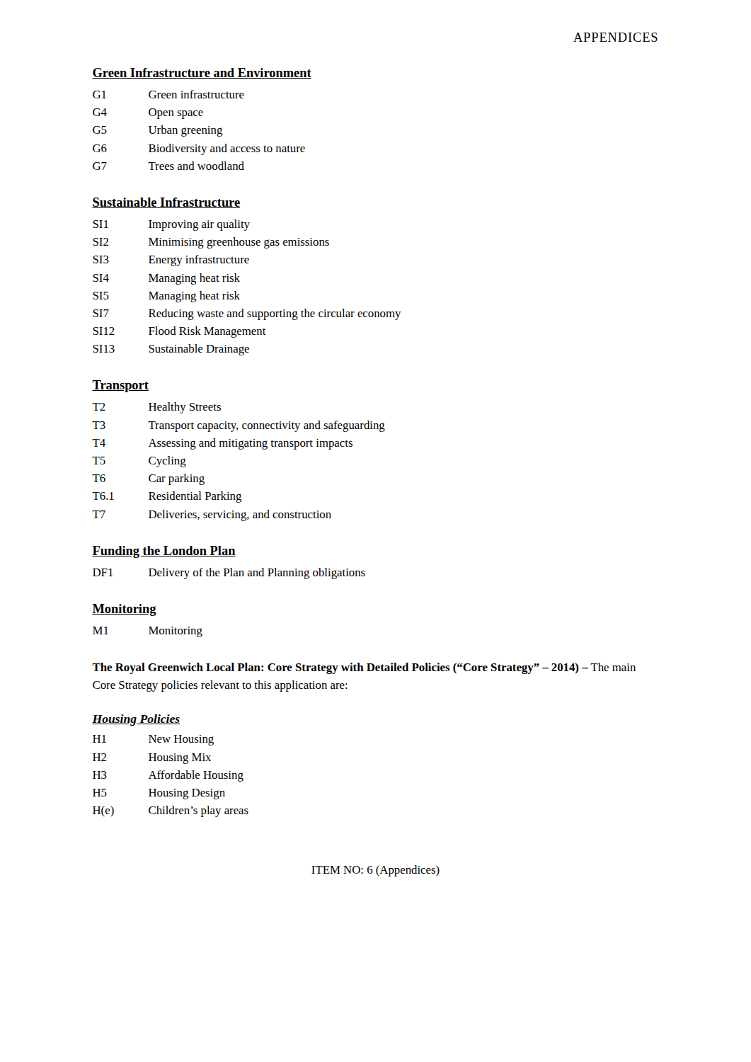APPENDICES
Green Infrastructure and Environment
| G1 | Green infrastructure |
| G4 | Open space |
| G5 | Urban greening |
| G6 | Biodiversity and access to nature |
| G7 | Trees and woodland |
Sustainable Infrastructure
| SI1 | Improving air quality |
| SI2 | Minimising greenhouse gas emissions |
| SI3 | Energy infrastructure |
| SI4 | Managing heat risk |
| SI5 | Managing heat risk |
| SI7 | Reducing waste and supporting the circular economy |
| SI12 | Flood Risk Management |
| SI13 | Sustainable Drainage |
Transport
| T2 | Healthy Streets |
| T3 | Transport capacity, connectivity and safeguarding |
| T4 | Assessing and mitigating transport impacts |
| T5 | Cycling |
| T6 | Car parking |
| T6.1 | Residential Parking |
| T7 | Deliveries, servicing, and construction |
Funding the London Plan
| DF1 | Delivery of the Plan and Planning obligations |
Monitoring
| M1 | Monitoring |
The Royal Greenwich Local Plan: Core Strategy with Detailed Policies (“Core Strategy” – 2014) – The main Core Strategy policies relevant to this application are:
Housing Policies
| H1 | New Housing |
| H2 | Housing Mix |
| H3 | Affordable Housing |
| H5 | Housing Design |
| H(e) | Children’s play areas |
ITEM NO: 6 (Appendices)